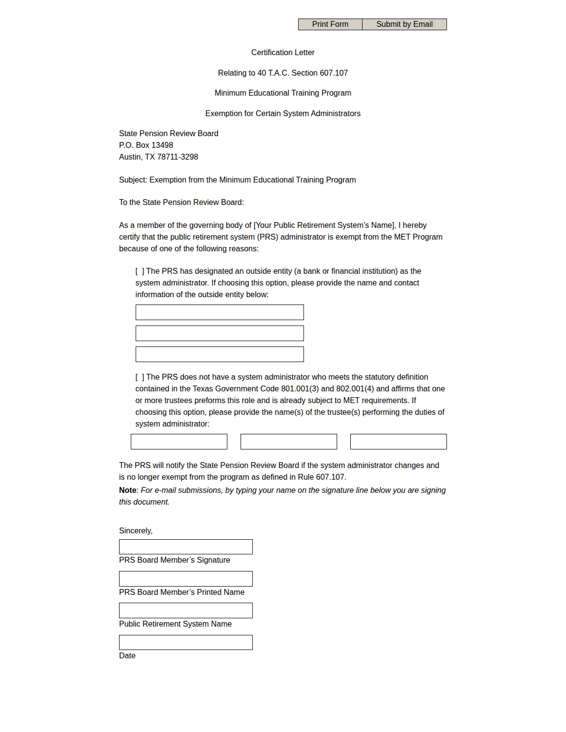Print Form Submit by Email
Certification Letter
Relating to 40 T.A.C. Section 607.107
Minimum Educational Training Program
Exemption for Certain System Administrators
State Pension Review Board
P.O. Box 13498
Austin, TX 78711-3298
Subject: Exemption from the Minimum Educational Training Program
To the State Pension Review Board:
As a member of the governing body of [Your Public Retirement System’s Name], I hereby certify that the public retirement system (PRS) administrator is exempt from the MET Program because of one of the following reasons:
[ ] The PRS has designated an outside entity (a bank or financial institution) as the system administrator. If choosing this option, please provide the name and contact information of the outside entity below:
[ ] The PRS does not have a system administrator who meets the statutory definition contained in the Texas Government Code 801.001(3) and 802.001(4) and affirms that one or more trustees preforms this role and is already subject to MET requirements. If choosing this option, please provide the name(s) of the trustee(s) performing the duties of system administrator:
The PRS will notify the State Pension Review Board if the system administrator changes and is no longer exempt from the program as defined in Rule 607.107.
Note: For e-mail submissions, by typing your name on the signature line below you are signing this document.
Sincerely,
PRS Board Member’s Signature
PRS Board Member’s Printed Name
Public Retirement System Name
Date